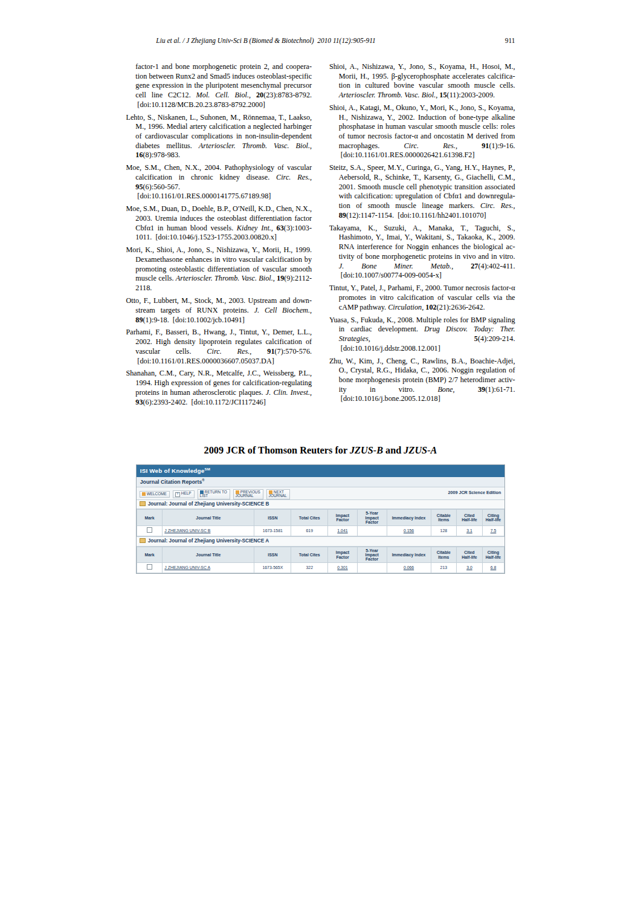Liu et al. / J Zhejiang Univ-Sci B (Biomed & Biotechnol) 2010 11(12):905-911 911
factor-1 and bone morphogenetic protein 2, and cooperation between Runx2 and Smad5 induces osteoblast-specific gene expression in the pluripotent mesenchymal precursor cell line C2C12. Mol. Cell. Biol., 20(23):8783-8792. [doi:10.1128/MCB.20.23.8783-8792.2000]
Lehto, S., Niskanen, L., Suhonen, M., Rönnemaa, T., Laakso, M., 1996. Medial artery calcification a neglected harbinger of cardiovascular complications in non-insulin-dependent diabetes mellitus. Arterioscler. Thromb. Vasc. Biol., 16(8):978-983.
Moe, S.M., Chen, N.X., 2004. Pathophysiology of vascular calcification in chronic kidney disease. Circ. Res., 95(6):560-567. [doi:10.1161/01.RES.0000141775.67189.98]
Moe, S.M., Duan, D., Doehle, B.P., O′Neill, K.D., Chen, N.X., 2003. Uremia induces the osteoblast differentiation factor Cbfα1 in human blood vessels. Kidney Int., 63(3):1003-1011. [doi:10.1046/j.1523-1755.2003.00820.x]
Mori, K., Shioi, A., Jono, S., Nishizawa, Y., Morii, H., 1999. Dexamethasone enhances in vitro vascular calcification by promoting osteoblastic differentiation of vascular smooth muscle cells. Arterioscler. Thromb. Vasc. Biol., 19(9):2112-2118.
Otto, F., Lubbert, M., Stock, M., 2003. Upstream and downstream targets of RUNX proteins. J. Cell Biochem., 89(1):9-18. [doi:10.1002/jcb.10491]
Parhami, F., Basseri, B., Hwang, J., Tintut, Y., Demer, L.L., 2002. High density lipoprotein regulates calcification of vascular cells. Circ. Res., 91(7):570-576. [doi:10.1161/01.RES.0000036607.05037.DA]
Shanahan, C.M., Cary, N.R., Metcalfe, J.C., Weissberg, P.L., 1994. High expression of genes for calcification-regulating proteins in human atherosclerotic plaques. J. Clin. Invest., 93(6):2393-2402. [doi:10.1172/JCI117246]
Shioi, A., Nishizawa, Y., Jono, S., Koyama, H., Hosoi, M., Morii, H., 1995. β-glycerophosphate accelerates calcification in cultured bovine vascular smooth muscle cells. Arterioscler. Thromb. Vasc. Biol., 15(11):2003-2009.
Shioi, A., Katagi, M., Okuno, Y., Mori, K., Jono, S., Koyama, H., Nishizawa, Y., 2002. Induction of bone-type alkaline phosphatase in human vascular smooth muscle cells: roles of tumor necrosis factor-α and oncostatin M derived from macrophages. Circ. Res., 91(1):9-16. [doi:10.1161/01.RES.0000026421.61398.F2]
Steitz, S.A., Speer, M.Y., Curinga, G., Yang, H.Y., Haynes, P., Aebersold, R., Schinke, T., Karsenty, G., Giachelli, C.M., 2001. Smooth muscle cell phenotypic transition associated with calcification: upregulation of Cbfα1 and downregulation of smooth muscle lineage markers. Circ. Res., 89(12):1147-1154. [doi:10.1161/hh2401.101070]
Takayama, K., Suzuki, A., Manaka, T., Taguchi, S., Hashimoto, Y., Imai, Y., Wakitani, S., Takaoka, K., 2009. RNA interference for Noggin enhances the biological activity of bone morphogenetic proteins in vivo and in vitro. J. Bone Miner. Metab., 27(4):402-411. [doi:10.1007/s00774-009-0054-x]
Tintut, Y., Patel, J., Parhami, F., 2000. Tumor necrosis factor-α promotes in vitro calcification of vascular cells via the cAMP pathway. Circulation, 102(21):2636-2642.
Yuasa, S., Fukuda, K., 2008. Multiple roles for BMP signaling in cardiac development. Drug Discov. Today: Ther. Strategies, 5(4):209-214. [doi:10.1016/j.ddstr.2008.12.001]
Zhu, W., Kim, J., Cheng, C., Rawlins, B.A., Boachie-Adjei, O., Crystal, R.G., Hidaka, C., 2006. Noggin regulation of bone morphogenesis protein (BMP) 2/7 heterodimer activity in vitro. Bone, 39(1):61-71. [doi:10.1016/j.bone.2005.12.018]
2009 JCR of Thomson Reuters for JZUS-B and JZUS-A
ISI Web of KnowledgeSM
Journal Citation Reports®
WELCOME ?HELP RETURN TO
LIST PREVIOUS
JOURNAL NEXT
JOURNAL 2009 JCR Science Edition
Journal: Journal of Zhejiang University-SCIENCE B
| Mark | Journal Title | ISSN | Total Cites | Impact Factor | 5-Year Impact Factor | Immediacy Index | Citable Items | Cited Half-life | Citing Half-life |
| --- | --- | --- | --- | --- | --- | --- | --- | --- | --- |
| | J ZHEJIANG UNIV-SC B | 1673-1581 | 619 | 1.041 | | 0.156 | 128 | 3.1 | 7.5 |
Journal: Journal of Zhejiang University-SCIENCE A
| Mark | Journal Title | ISSN | Total Cites | Impact Factor | 5-Year Impact Factor | Immediacy Index | Citable Items | Cited Half-life | Citing Half-life |
| --- | --- | --- | --- | --- | --- | --- | --- | --- | --- |
| | J ZHEJIANG UNIV-SC A | 1673-565X | 322 | 0.301 | | 0.066 | 213 | 3.0 | 6.8 |